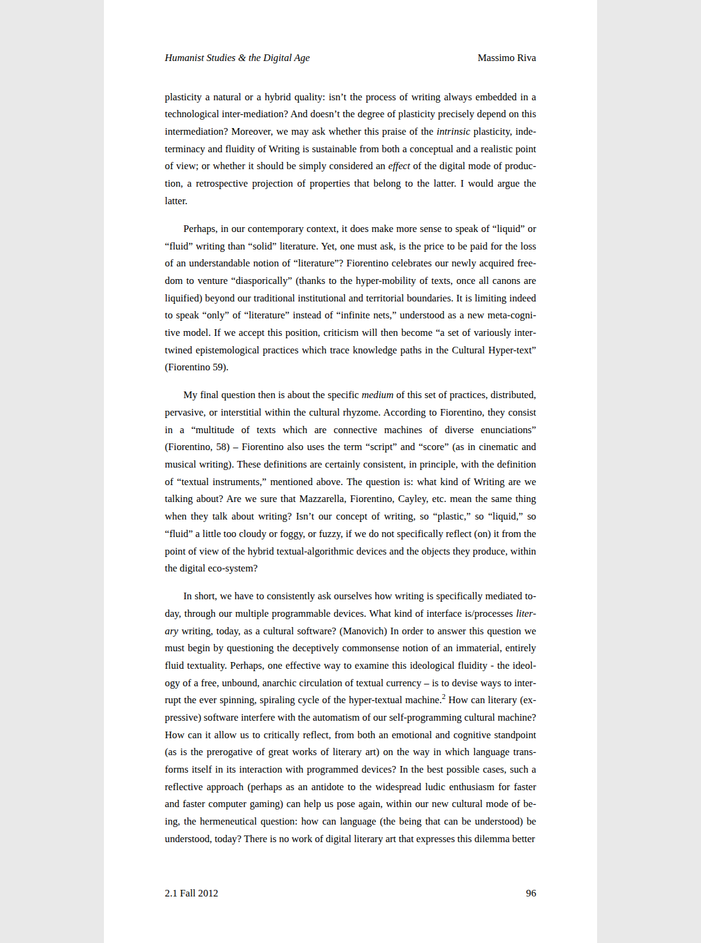Humanist Studies & the Digital Age Massimo Riva
plasticity a natural or a hybrid quality: isn’t the process of writing always embedded in a technological inter-mediation? And doesn’t the degree of plasticity precisely depend on this intermediation? Moreover, we may ask whether this praise of the intrinsic plasticity, indeterminacy and fluidity of Writing is sustainable from both a conceptual and a realistic point of view; or whether it should be simply considered an effect of the digital mode of production, a retrospective projection of properties that belong to the latter. I would argue the latter.
Perhaps, in our contemporary context, it does make more sense to speak of “liquid” or “fluid” writing than “solid” literature. Yet, one must ask, is the price to be paid for the loss of an understandable notion of “literature”? Fiorentino celebrates our newly acquired freedom to venture “diasporically” (thanks to the hyper-mobility of texts, once all canons are liquified) beyond our traditional institutional and territorial boundaries. It is limiting indeed to speak “only” of “literature” instead of “infinite nets,” understood as a new meta-cognitive model. If we accept this position, criticism will then become “a set of variously intertwined epistemological practices which trace knowledge paths in the Cultural Hyper-text” (Fiorentino 59).
My final question then is about the specific medium of this set of practices, distributed, pervasive, or interstitial within the cultural rhyzome. According to Fiorentino, they consist in a “multitude of texts which are connective machines of diverse enunciations” (Fiorentino, 58) – Fiorentino also uses the term “script” and “score” (as in cinematic and musical writing). These definitions are certainly consistent, in principle, with the definition of “textual instruments,” mentioned above. The question is: what kind of Writing are we talking about? Are we sure that Mazzarella, Fiorentino, Cayley, etc. mean the same thing when they talk about writing? Isn’t our concept of writing, so “plastic,” so “liquid,” so “fluid” a little too cloudy or foggy, or fuzzy, if we do not specifically reflect (on) it from the point of view of the hybrid textual-algorithmic devices and the objects they produce, within the digital eco-system?
In short, we have to consistently ask ourselves how writing is specifically mediated today, through our multiple programmable devices. What kind of interface is/processes literary writing, today, as a cultural software? (Manovich) In order to answer this question we must begin by questioning the deceptively commonsense notion of an immaterial, entirely fluid textuality. Perhaps, one effective way to examine this ideological fluidity - the ideology of a free, unbound, anarchic circulation of textual currency – is to devise ways to interrupt the ever spinning, spiraling cycle of the hyper-textual machine.2 How can literary (expressive) software interfere with the automatism of our self-programming cultural machine? How can it allow us to critically reflect, from both an emotional and cognitive standpoint (as is the prerogative of great works of literary art) on the way in which language transforms itself in its interaction with programmed devices? In the best possible cases, such a reflective approach (perhaps as an antidote to the widespread ludic enthusiasm for faster and faster computer gaming) can help us pose again, within our new cultural mode of being, the hermeneutical question: how can language (the being that can be understood) be understood, today? There is no work of digital literary art that expresses this dilemma better
2.1 Fall 2012 96